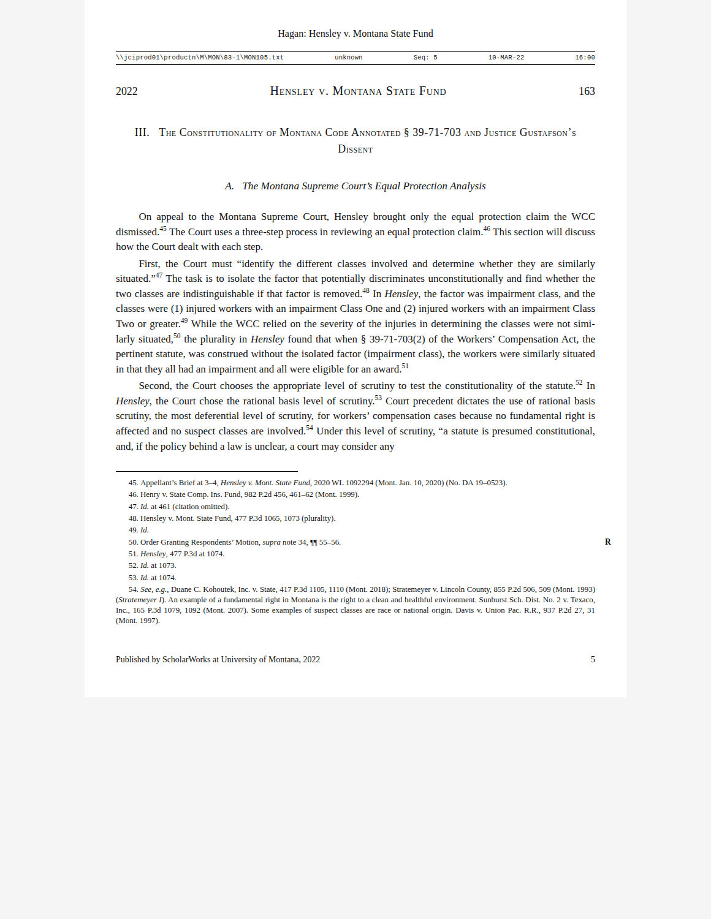Hagan: Hensley v. Montana State Fund
\\jciprod01\productn\M\MON\83-1\MON105.txt unknown Seq: 5 10-MAR-22 16:00
2022 Hensley v. Montana State Fund 163
III. The Constitutionality of Montana Code Annotated § 39-71-703 and Justice Gustafson’s Dissent
A. The Montana Supreme Court’s Equal Protection Analysis
On appeal to the Montana Supreme Court, Hensley brought only the equal protection claim the WCC dismissed.45 The Court uses a three-step process in reviewing an equal protection claim.46 This section will discuss how the Court dealt with each step.
First, the Court must “identify the different classes involved and determine whether they are similarly situated.”47 The task is to isolate the factor that potentially discriminates unconstitutionally and find whether the two classes are indistinguishable if that factor is removed.48 In Hensley, the factor was impairment class, and the classes were (1) injured workers with an impairment Class One and (2) injured workers with an impairment Class Two or greater.49 While the WCC relied on the severity of the injuries in determining the classes were not similarly situated,50 the plurality in Hensley found that when § 39-71-703(2) of the Workers’ Compensation Act, the pertinent statute, was construed without the isolated factor (impairment class), the workers were similarly situated in that they all had an impairment and all were eligible for an award.51
Second, the Court chooses the appropriate level of scrutiny to test the constitutionality of the statute.52 In Hensley, the Court chose the rational basis level of scrutiny.53 Court precedent dictates the use of rational basis scrutiny, the most deferential level of scrutiny, for workers’ compensation cases because no fundamental right is affected and no suspect classes are involved.54 Under this level of scrutiny, “a statute is presumed constitutional, and, if the policy behind a law is unclear, a court may consider any
45. Appellant’s Brief at 3–4, Hensley v. Mont. State Fund, 2020 WL 1092294 (Mont. Jan. 10, 2020) (No. DA 19–0523).
46. Henry v. State Comp. Ins. Fund, 982 P.2d 456, 461–62 (Mont. 1999).
47. Id. at 461 (citation omitted).
48. Hensley v. Mont. State Fund, 477 P.3d 1065, 1073 (plurality).
49. Id.
50. Order Granting Respondents’ Motion, supra note 34, ¶¶ 55–56.R
51. Hensley, 477 P.3d at 1074.
52. Id. at 1073.
53. Id. at 1074.
54. See, e.g., Duane C. Kohoutek, Inc. v. State, 417 P.3d 1105, 1110 (Mont. 2018); Stratemeyer v. Lincoln County, 855 P.2d 506, 509 (Mont. 1993) (Stratemeyer I). An example of a fundamental right in Montana is the right to a clean and healthful environment. Sunburst Sch. Dist. No. 2 v. Texaco, Inc., 165 P.3d 1079, 1092 (Mont. 2007). Some examples of suspect classes are race or national origin. Davis v. Union Pac. R.R., 937 P.2d 27, 31 (Mont. 1997).
Published by ScholarWorks at University of Montana, 2022 5